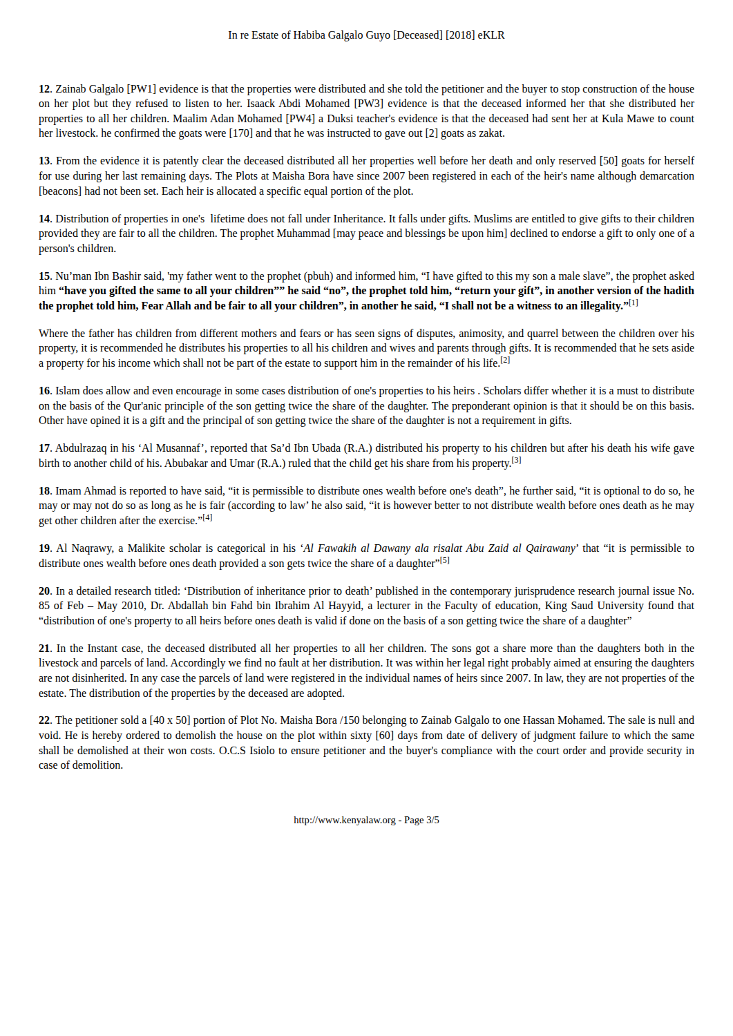In re Estate of Habiba Galgalo Guyo [Deceased] [2018] eKLR
12. Zainab Galgalo [PW1] evidence is that the properties were distributed and she told the petitioner and the buyer to stop construction of the house on her plot but they refused to listen to her. Isaack Abdi Mohamed [PW3] evidence is that the deceased informed her that she distributed her properties to all her children. Maalim Adan Mohamed [PW4] a Duksi teacher's evidence is that the deceased had sent her at Kula Mawe to count her livestock. he confirmed the goats were [170] and that he was instructed to gave out [2] goats as zakat.
13. From the evidence it is patently clear the deceased distributed all her properties well before her death and only reserved [50] goats for herself for use during her last remaining days. The Plots at Maisha Bora have since 2007 been registered in each of the heir's name although demarcation [beacons] had not been set. Each heir is allocated a specific equal portion of the plot.
14. Distribution of properties in one's lifetime does not fall under Inheritance. It falls under gifts. Muslims are entitled to give gifts to their children provided they are fair to all the children. The prophet Muhammad [may peace and blessings be upon him] declined to endorse a gift to only one of a person's children.
15. Nu’man Ibn Bashir said, 'my father went to the prophet (pbuh) and informed him, “I have gifted to this my son a male slave”, the prophet asked him “have you gifted the same to all your children”” he said “no”, the prophet told him, “return your gift”, in another version of the hadith the prophet told him, Fear Allah and be fair to all your children”, in another he said, “I shall not be a witness to an illegality.”[1]
Where the father has children from different mothers and fears or has seen signs of disputes, animosity, and quarrel between the children over his property, it is recommended he distributes his properties to all his children and wives and parents through gifts. It is recommended that he sets aside a property for his income which shall not be part of the estate to support him in the remainder of his life.[2]
16. Islam does allow and even encourage in some cases distribution of one's properties to his heirs . Scholars differ whether it is a must to distribute on the basis of the Qur'anic principle of the son getting twice the share of the daughter. The preponderant opinion is that it should be on this basis. Other have opined it is a gift and the principal of son getting twice the share of the daughter is not a requirement in gifts.
17. Abdulrazaq in his ‘Al Musannaf’, reported that Sa’d Ibn Ubada (R.A.) distributed his property to his children but after his death his wife gave birth to another child of his. Abubakar and Umar (R.A.) ruled that the child get his share from his property.[3]
18. Imam Ahmad is reported to have said, “it is permissible to distribute ones wealth before one's death”, he further said, “it is optional to do so, he may or may not do so as long as he is fair (according to law’ he also said, “it is however better to not distribute wealth before ones death as he may get other children after the exercise.”[4]
19. Al Naqrawy, a Malikite scholar is categorical in his ‘Al Fawakih al Dawany ala risalat Abu Zaid al Qairawany’ that “it is permissible to distribute ones wealth before ones death provided a son gets twice the share of a daughter”[5]
20. In a detailed research titled: ‘Distribution of inheritance prior to death’ published in the contemporary jurisprudence research journal issue No. 85 of Feb – May 2010, Dr. Abdallah bin Fahd bin Ibrahim Al Hayyid, a lecturer in the Faculty of education, King Saud University found that “distribution of one's property to all heirs before ones death is valid if done on the basis of a son getting twice the share of a daughter”
21. In the Instant case, the deceased distributed all her properties to all her children. The sons got a share more than the daughters both in the livestock and parcels of land. Accordingly we find no fault at her distribution. It was within her legal right probably aimed at ensuring the daughters are not disinherited. In any case the parcels of land were registered in the individual names of heirs since 2007. In law, they are not properties of the estate. The distribution of the properties by the deceased are adopted.
22. The petitioner sold a [40 x 50] portion of Plot No. Maisha Bora /150 belonging to Zainab Galgalo to one Hassan Mohamed. The sale is null and void. He is hereby ordered to demolish the house on the plot within sixty [60] days from date of delivery of judgment failure to which the same shall be demolished at their won costs. O.C.S Isiolo to ensure petitioner and the buyer's compliance with the court order and provide security in case of demolition.
http://www.kenyalaw.org - Page 3/5